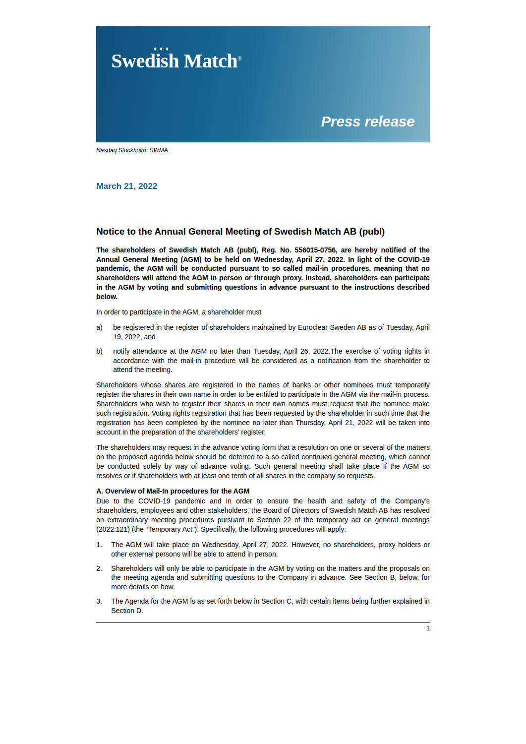✦✦✦ Swedish Match®
Press release
Nasdaq Stockholm: SWMA
March 21, 2022
Notice to the Annual General Meeting of Swedish Match AB (publ)
The shareholders of Swedish Match AB (publ), Reg. No. 556015-0756, are hereby notified of the Annual General Meeting (AGM) to be held on Wednesday, April 27, 2022. In light of the COVID-19 pandemic, the AGM will be conducted pursuant to so called mail-in procedures, meaning that no shareholders will attend the AGM in person or through proxy. Instead, shareholders can participate in the AGM by voting and submitting questions in advance pursuant to the instructions described below.
In order to participate in the AGM, a shareholder must
a) be registered in the register of shareholders maintained by Euroclear Sweden AB as of Tuesday, April 19, 2022, and
b) notify attendance at the AGM no later than Tuesday, April 26, 2022.The exercise of voting rights in accordance with the mail-in procedure will be considered as a notification from the shareholder to attend the meeting.
Shareholders whose shares are registered in the names of banks or other nominees must temporarily register the shares in their own name in order to be entitled to participate in the AGM via the mail-in process. Shareholders who wish to register their shares in their own names must request that the nominee make such registration. Voting rights registration that has been requested by the shareholder in such time that the registration has been completed by the nominee no later than Thursday, April 21, 2022 will be taken into account in the preparation of the shareholders’ register.
The shareholders may request in the advance voting form that a resolution on one or several of the matters on the proposed agenda below should be deferred to a so-called continued general meeting, which cannot be conducted solely by way of advance voting. Such general meeting shall take place if the AGM so resolves or if shareholders with at least one tenth of all shares in the company so requests.
A. Overview of Mail-In procedures for the AGM
Due to the COVID-19 pandemic and in order to ensure the health and safety of the Company’s shareholders, employees and other stakeholders, the Board of Directors of Swedish Match AB has resolved on extraordinary meeting procedures pursuant to Section 22 of the temporary act on general meetings (2022:121) (the “Temporary Act”). Specifically, the following procedures will apply:
The AGM will take place on Wednesday, April 27, 2022. However, no shareholders, proxy holders or other external persons will be able to attend in person.
Shareholders will only be able to participate in the AGM by voting on the matters and the proposals on the meeting agenda and submitting questions to the Company in advance. See Section B, below, for more details on how.
The Agenda for the AGM is as set forth below in Section C, with certain items being further explained in Section D.
1